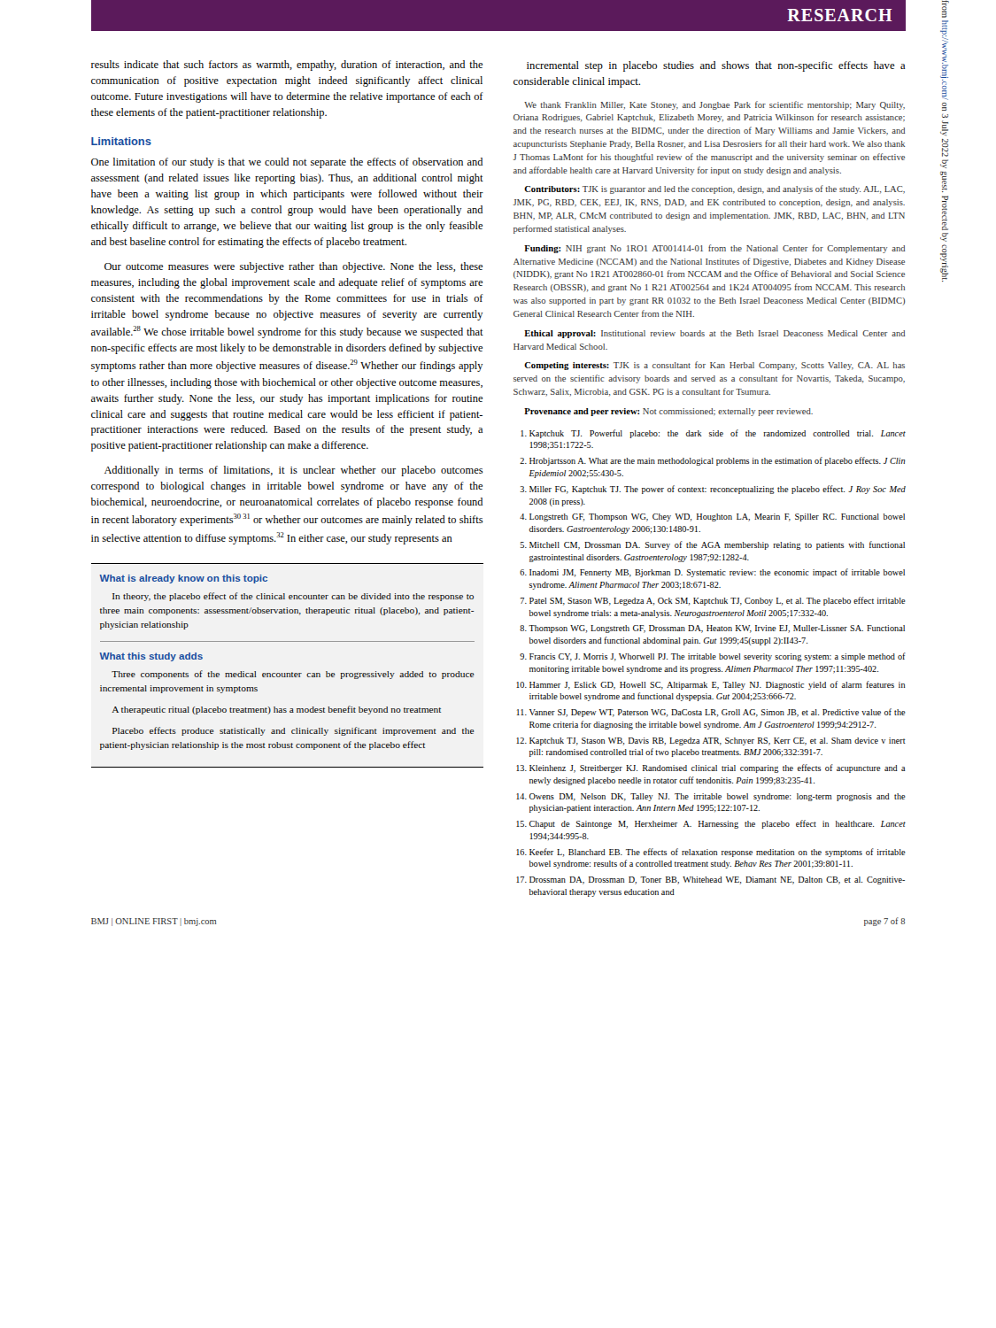RESEARCH
BMJ: first published as 10.1136/bmj.39524.439618.25 on 3 April 2008. Downloaded from http://www.bmj.com/ on 3 July 2022 by guest. Protected by copyright.
results indicate that such factors as warmth, empathy, duration of interaction, and the communication of positive expectation might indeed significantly affect clinical outcome. Future investigations will have to determine the relative importance of each of these elements of the patient-practitioner relationship.
Limitations
One limitation of our study is that we could not separate the effects of observation and assessment (and related issues like reporting bias). Thus, an additional control might have been a waiting list group in which participants were followed without their knowledge. As setting up such a control group would have been operationally and ethically difficult to arrange, we believe that our waiting list group is the only feasible and best baseline control for estimating the effects of placebo treatment.
Our outcome measures were subjective rather than objective. None the less, these measures, including the global improvement scale and adequate relief of symptoms are consistent with the recommendations by the Rome committees for use in trials of irritable bowel syndrome because no objective measures of severity are currently available.28 We chose irritable bowel syndrome for this study because we suspected that non-specific effects are most likely to be demonstrable in disorders defined by subjective symptoms rather than more objective measures of disease.29 Whether our findings apply to other illnesses, including those with biochemical or other objective outcome measures, awaits further study. None the less, our study has important implications for routine clinical care and suggests that routine medical care would be less efficient if patient-practitioner interactions were reduced. Based on the results of the present study, a positive patient-practitioner relationship can make a difference.
Additionally in terms of limitations, it is unclear whether our placebo outcomes correspond to biological changes in irritable bowel syndrome or have any of the biochemical, neuroendocrine, or neuroanatomical correlates of placebo response found in recent laboratory experiments30 31 or whether our outcomes are mainly related to shifts in selective attention to diffuse symptoms.32 In either case, our study represents an
What is already know on this topic
In theory, the placebo effect of the clinical encounter can be divided into the response to three main components: assessment/observation, therapeutic ritual (placebo), and patient-physician relationship
What this study adds
Three components of the medical encounter can be progressively added to produce incremental improvement in symptoms
A therapeutic ritual (placebo treatment) has a modest benefit beyond no treatment
Placebo effects produce statistically and clinically significant improvement and the patient-physician relationship is the most robust component of the placebo effect
incremental step in placebo studies and shows that non-specific effects have a considerable clinical impact.
We thank Franklin Miller, Kate Stoney, and Jongbae Park for scientific mentorship; Mary Quilty, Oriana Rodrigues, Gabriel Kaptchuk, Elizabeth Morey, and Patricia Wilkinson for research assistance; and the research nurses at the BIDMC, under the direction of Mary Williams and Jamie Vickers, and acupuncturists Stephanie Prady, Bella Rosner, and Lisa Desrosiers for all their hard work. We also thank J Thomas LaMont for his thoughtful review of the manuscript and the university seminar on effective and affordable health care at Harvard University for input on study design and analysis.
Contributors: TJK is guarantor and led the conception, design, and analysis of the study. AJL, LAC, JMK, PG, RBD, CEK, EEJ, IK, RNS, DAD, and EK contributed to conception, design, and analysis. BHN, MP, ALR, CMcM contributed to design and implementation. JMK, RBD, LAC, BHN, and LTN performed statistical analyses.
Funding: NIH grant No 1RO1 AT001414-01 from the National Center for Complementary and Alternative Medicine (NCCAM) and the National Institutes of Digestive, Diabetes and Kidney Disease (NIDDK), grant No 1R21 AT002860-01 from NCCAM and the Office of Behavioral and Social Science Research (OBSSR), and grant No 1 R21 AT002564 and 1K24 AT004095 from NCCAM. This research was also supported in part by grant RR 01032 to the Beth Israel Deaconess Medical Center (BIDMC) General Clinical Research Center from the NIH.
Ethical approval: Institutional review boards at the Beth Israel Deaconess Medical Center and Harvard Medical School.
Competing interests: TJK is a consultant for Kan Herbal Company, Scotts Valley, CA. AL has served on the scientific advisory boards and served as a consultant for Novartis, Takeda, Sucampo, Schwarz, Salix, Microbia, and GSK. PG is a consultant for Tsumura.
Provenance and peer review: Not commissioned; externally peer reviewed.
Kaptchuk TJ. Powerful placebo: the dark side of the randomized controlled trial. Lancet 1998;351:1722-5.
Hrobjartsson A. What are the main methodological problems in the estimation of placebo effects. J Clin Epidemiol 2002;55:430-5.
Miller FG, Kaptchuk TJ. The power of context: reconceptualizing the placebo effect. J Roy Soc Med 2008 (in press).
Longstreth GF, Thompson WG, Chey WD, Houghton LA, Mearin F, Spiller RC. Functional bowel disorders. Gastroenterology 2006;130:1480-91.
Mitchell CM, Drossman DA. Survey of the AGA membership relating to patients with functional gastrointestinal disorders. Gastroenterology 1987;92:1282-4.
Inadomi JM, Fennerty MB, Bjorkman D. Systematic review: the economic impact of irritable bowel syndrome. Aliment Pharmacol Ther 2003;18:671-82.
Patel SM, Stason WB, Legedza A, Ock SM, Kaptchuk TJ, Conboy L, et al. The placebo effect irritable bowel syndrome trials: a meta-analysis. Neurogastroenterol Motil 2005;17:332-40.
Thompson WG, Longstreth GF, Drossman DA, Heaton KW, Irvine EJ, Muller-Lissner SA. Functional bowel disorders and functional abdominal pain. Gut 1999;45(suppl 2):II43-7.
Francis CY, J. Morris J, Whorwell PJ. The irritable bowel severity scoring system: a simple method of monitoring irritable bowel syndrome and its progress. Alimen Pharmacol Ther 1997;11:395-402.
Hammer J, Eslick GD, Howell SC, Altiparmak E, Talley NJ. Diagnostic yield of alarm features in irritable bowel syndrome and functional dyspepsia. Gut 2004;253:666-72.
Vanner SJ, Depew WT, Paterson WG, DaCosta LR, Groll AG, Simon JB, et al. Predictive value of the Rome criteria for diagnosing the irritable bowel syndrome. Am J Gastroenterol 1999;94:2912-7.
Kaptchuk TJ, Stason WB, Davis RB, Legedza ATR, Schnyer RS, Kerr CE, et al. Sham device v inert pill: randomised controlled trial of two placebo treatments. BMJ 2006;332:391-7.
Kleinhenz J, Streitberger KJ. Randomised clinical trial comparing the effects of acupuncture and a newly designed placebo needle in rotator cuff tendonitis. Pain 1999;83:235-41.
Owens DM, Nelson DK, Talley NJ. The irritable bowel syndrome: long-term prognosis and the physician-patient interaction. Ann Intern Med 1995;122:107-12.
Chaput de Saintonge M, Herxheimer A. Harnessing the placebo effect in healthcare. Lancet 1994;344:995-8.
Keefer L, Blanchard EB. The effects of relaxation response meditation on the symptoms of irritable bowel syndrome: results of a controlled treatment study. Behav Res Ther 2001;39:801-11.
Drossman DA, Drossman D, Toner BB, Whitehead WE, Diamant NE, Dalton CB, et al. Cognitive-behavioral therapy versus education and
BMJ | ONLINE FIRST | bmj.com
page 7 of 8